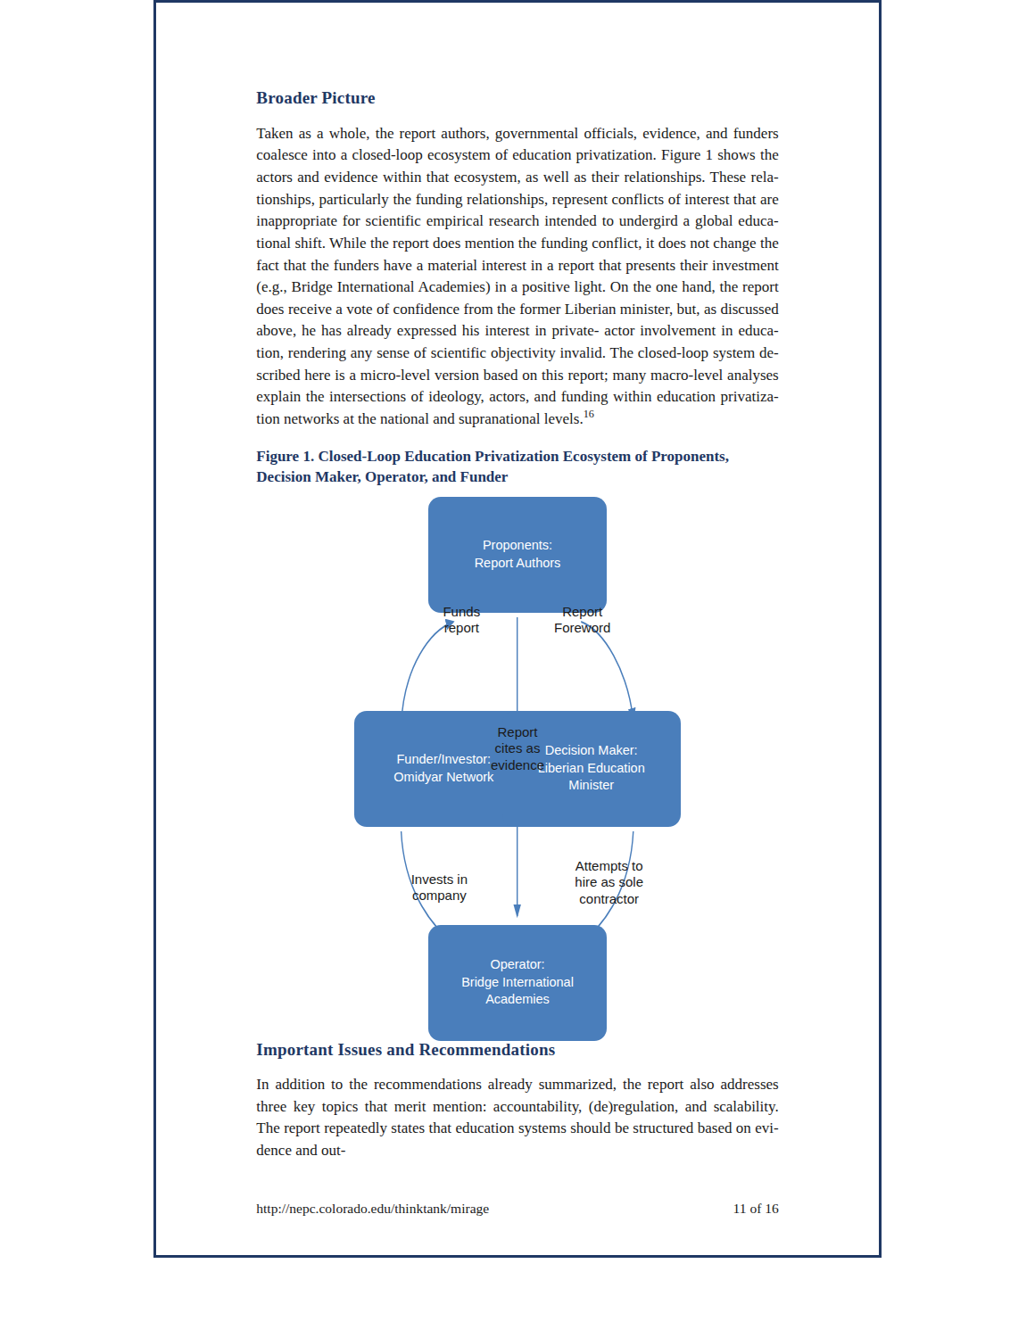Broader Picture
Taken as a whole, the report authors, governmental officials, evidence, and funders coalesce into a closed-loop ecosystem of education privatization. Figure 1 shows the actors and evidence within that ecosystem, as well as their relationships. These relationships, particularly the funding relationships, represent conflicts of interest that are inappropriate for scientific empirical research intended to undergird a global educational shift. While the report does mention the funding conflict, it does not change the fact that the funders have a material interest in a report that presents their investment (e.g., Bridge International Academies) in a positive light. On the one hand, the report does receive a vote of confidence from the former Liberian minister, but, as discussed above, he has already expressed his interest in private- actor involvement in education, rendering any sense of scientific objectivity invalid. The closed-loop system described here is a micro-level version based on this report; many macro-level analyses explain the intersections of ideology, actors, and funding within education privatization networks at the national and supranational levels.16
Figure 1. Closed-Loop Education Privatization Ecosystem of Proponents,
Decision Maker, Operator, and Funder
Proponents:
Report Authors
Funder/Investor:
Omidyar Network
Decision Maker:
Liberian Education
Minister
Operator:
Bridge International
Academies
Funds
report
Report
Foreword
Report
cites as
evidence
Invests in
company
Attempts to
hire as sole
contractor
Important Issues and Recommendations
In addition to the recommendations already summarized, the report also addresses three key topics that merit mention: accountability, (de)regulation, and scalability. The report repeatedly states that education systems should be structured based on evidence and out-
http://nepc.colorado.edu/thinktank/mirage
11 of 16